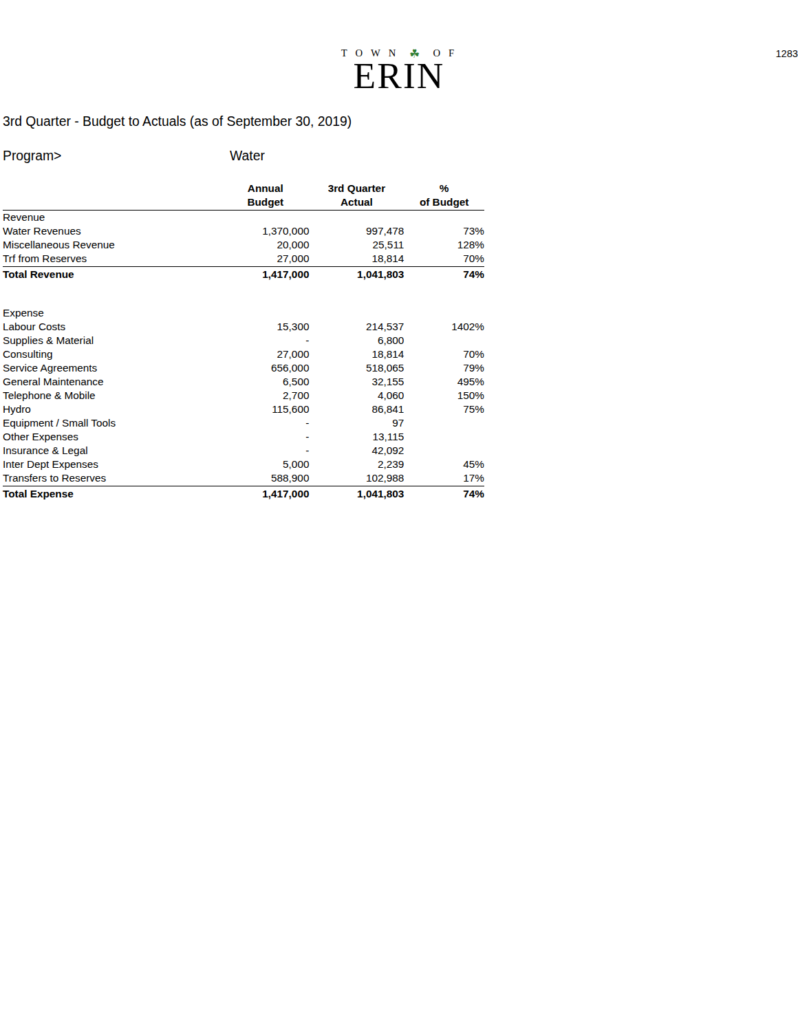1283
T O W N ☘ O F
ERIN
3rd Quarter - Budget to Actuals (as of September 30, 2019)
Program>
Water
| | Annual | 3rd Quarter | % |
| --- | --- | --- | --- |
| | Budget | Actual | of Budget |
| Revenue | | | |
| Water Revenues | 1,370,000 | 997,478 | 73% |
| Miscellaneous Revenue | 20,000 | 25,511 | 128% |
| Trf from Reserves | 27,000 | 18,814 | 70% |
| Total Revenue | 1,417,000 | 1,041,803 | 74% |
| Expense | | | |
| Labour Costs | 15,300 | 214,537 | 1402% |
| Supplies & Material | - | 6,800 | |
| Consulting | 27,000 | 18,814 | 70% |
| Service Agreements | 656,000 | 518,065 | 79% |
| General Maintenance | 6,500 | 32,155 | 495% |
| Telephone & Mobile | 2,700 | 4,060 | 150% |
| Hydro | 115,600 | 86,841 | 75% |
| Equipment / Small Tools | - | 97 | |
| Other Expenses | - | 13,115 | |
| Insurance & Legal | - | 42,092 | |
| Inter Dept Expenses | 5,000 | 2,239 | 45% |
| Transfers to Reserves | 588,900 | 102,988 | 17% |
| Total Expense | 1,417,000 | 1,041,803 | 74% |